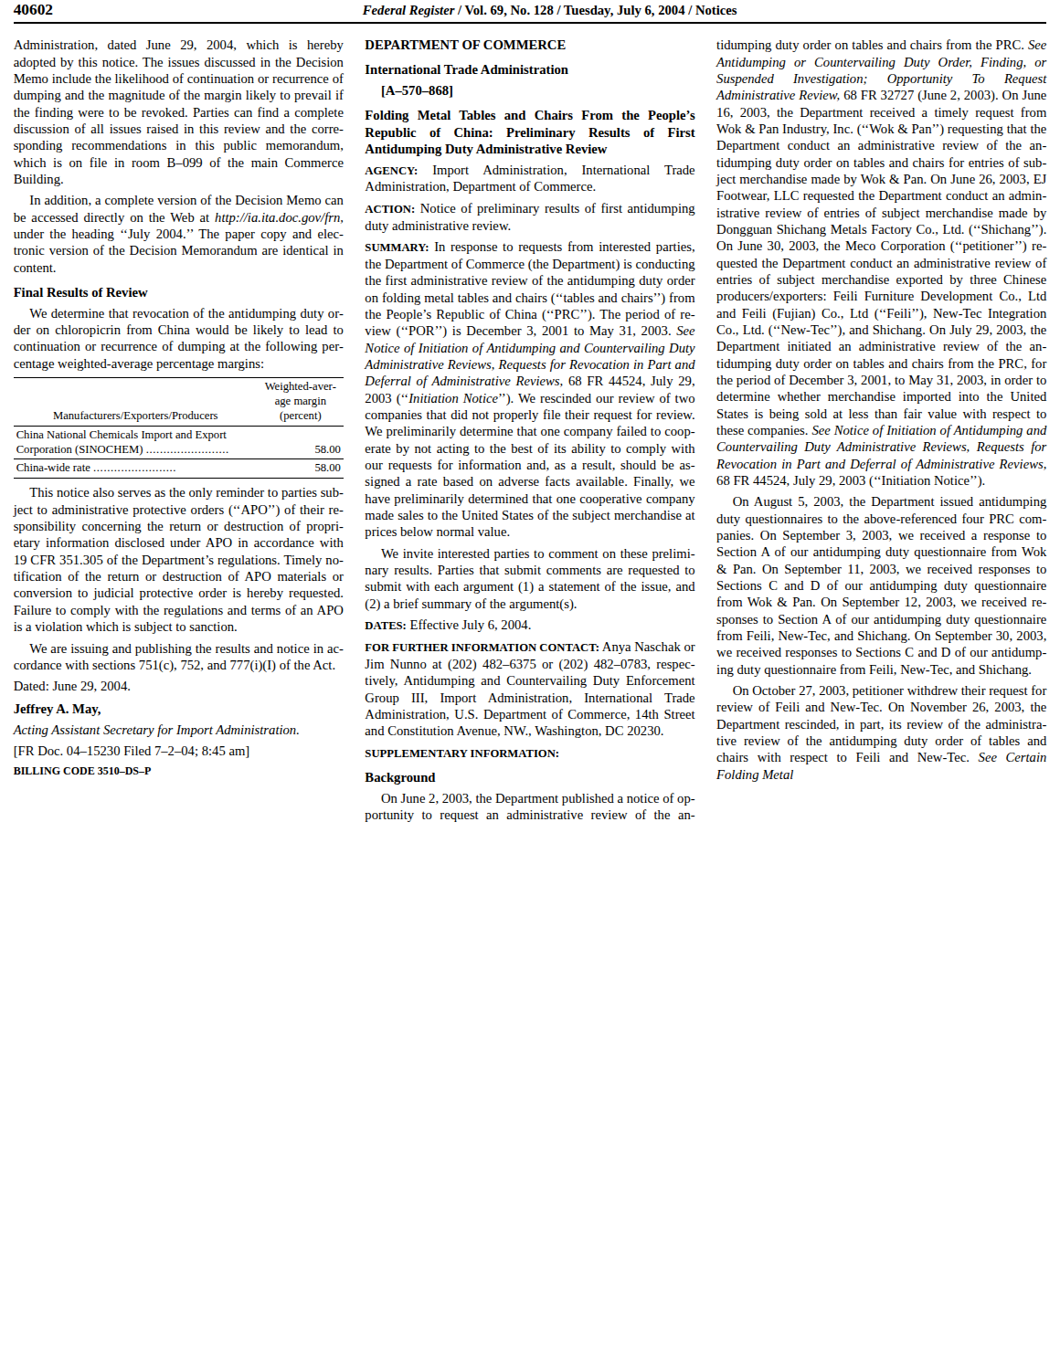40602
Federal Register / Vol. 69, No. 128 / Tuesday, July 6, 2004 / Notices
Administration, dated June 29, 2004, which is hereby adopted by this notice. The issues discussed in the Decision Memo include the likelihood of continuation or recurrence of dumping and the magnitude of the margin likely to prevail if the finding were to be revoked. Parties can find a complete discussion of all issues raised in this review and the corresponding recommendations in this public memorandum, which is on file in room B–099 of the main Commerce Building.
In addition, a complete version of the Decision Memo can be accessed directly on the Web at http://ia.ita.doc.gov/frn, under the heading ‘‘July 2004.’’ The paper copy and electronic version of the Decision Memorandum are identical in content.
Final Results of Review
We determine that revocation of the antidumping duty order on chloropicrin from China would be likely to lead to continuation or recurrence of dumping at the following percentage weighted-average percentage margins:
| Manufacturers/Exporters/Producers | Weighted-average margin (percent) |
| --- | --- |
| China National Chemicals Import and Export Corporation (SINOCHEM) ........................ | 58.00 |
| China-wide rate ........................ | 58.00 |
This notice also serves as the only reminder to parties subject to administrative protective orders (‘‘APO’’) of their responsibility concerning the return or destruction of proprietary information disclosed under APO in accordance with 19 CFR 351.305 of the Department’s regulations. Timely notification of the return or destruction of APO materials or conversion to judicial protective order is hereby requested. Failure to comply with the regulations and terms of an APO is a violation which is subject to sanction.
We are issuing and publishing the results and notice in accordance with sections 751(c), 752, and 777(i)(I) of the Act.
Dated: June 29, 2004.
Jeffrey A. May,
Acting Assistant Secretary for Import Administration.
[FR Doc. 04–15230 Filed 7–2–04; 8:45 am]
BILLING CODE 3510–DS–P
DEPARTMENT OF COMMERCE
International Trade Administration
[A–570–868]
Folding Metal Tables and Chairs From the People’s Republic of China: Preliminary Results of First Antidumping Duty Administrative Review
AGENCY: Import Administration, International Trade Administration, Department of Commerce.
ACTION: Notice of preliminary results of first antidumping duty administrative review.
SUMMARY: In response to requests from interested parties, the Department of Commerce (the Department) is conducting the first administrative review of the antidumping duty order on folding metal tables and chairs (‘‘tables and chairs’’) from the People’s Republic of China (‘‘PRC’’). The period of review (‘‘POR’’) is December 3, 2001 to May 31, 2003. See Notice of Initiation of Antidumping and Countervailing Duty Administrative Reviews, Requests for Revocation in Part and Deferral of Administrative Reviews, 68 FR 44524, July 29, 2003 (‘‘Initiation Notice’’). We rescinded our review of two companies that did not properly file their request for review. We preliminarily determine that one company failed to cooperate by not acting to the best of its ability to comply with our requests for information and, as a result, should be assigned a rate based on adverse facts available. Finally, we have preliminarily determined that one cooperative company made sales to the United States of the subject merchandise at prices below normal value.
We invite interested parties to comment on these preliminary results. Parties that submit comments are requested to submit with each argument (1) a statement of the issue, and (2) a brief summary of the argument(s).
DATES: Effective July 6, 2004.
FOR FURTHER INFORMATION CONTACT: Anya Naschak or Jim Nunno at (202) 482–6375 or (202) 482–0783, respectively, Antidumping and Countervailing Duty Enforcement Group III, Import Administration, International Trade Administration, U.S. Department of Commerce, 14th Street and Constitution Avenue, NW., Washington, DC 20230.
SUPPLEMENTARY INFORMATION:
Background
On June 2, 2003, the Department published a notice of opportunity to request an administrative review of the antidumping duty order on tables and chairs from the PRC. See Antidumping or Countervailing Duty Order, Finding, or Suspended Investigation; Opportunity To Request Administrative Review, 68 FR 32727 (June 2, 2003). On June 16, 2003, the Department received a timely request from Wok & Pan Industry, Inc. (‘‘Wok & Pan’’) requesting that the Department conduct an administrative review of the antidumping duty order on tables and chairs for entries of subject merchandise made by Wok & Pan. On June 26, 2003, EJ Footwear, LLC requested the Department conduct an administrative review of entries of subject merchandise made by Dongguan Shichang Metals Factory Co., Ltd. (‘‘Shichang’’). On June 30, 2003, the Meco Corporation (‘‘petitioner’’) requested the Department conduct an administrative review of entries of subject merchandise exported by three Chinese producers/exporters: Feili Furniture Development Co., Ltd and Feili (Fujian) Co., Ltd (‘‘Feili’’), New-Tec Integration Co., Ltd. (‘‘New-Tec’’), and Shichang. On July 29, 2003, the Department initiated an administrative review of the antidumping duty order on tables and chairs from the PRC, for the period of December 3, 2001, to May 31, 2003, in order to determine whether merchandise imported into the United States is being sold at less than fair value with respect to these companies. See Notice of Initiation of Antidumping and Countervailing Duty Administrative Reviews, Requests for Revocation in Part and Deferral of Administrative Reviews, 68 FR 44524, July 29, 2003 (‘‘Initiation Notice’’).
On August 5, 2003, the Department issued antidumping duty questionnaires to the above-referenced four PRC companies. On September 3, 2003, we received a response to Section A of our antidumping duty questionnaire from Wok & Pan. On September 11, 2003, we received responses to Sections C and D of our antidumping duty questionnaire from Wok & Pan. On September 12, 2003, we received responses to Section A of our antidumping duty questionnaire from Feili, New-Tec, and Shichang. On September 30, 2003, we received responses to Sections C and D of our antidumping duty questionnaire from Feili, New-Tec, and Shichang.
On October 27, 2003, petitioner withdrew their request for review of Feili and New-Tec. On November 26, 2003, the Department rescinded, in part, its review of the administrative review of the antidumping duty order of tables and chairs with respect to Feili and New-Tec. See Certain Folding Metal